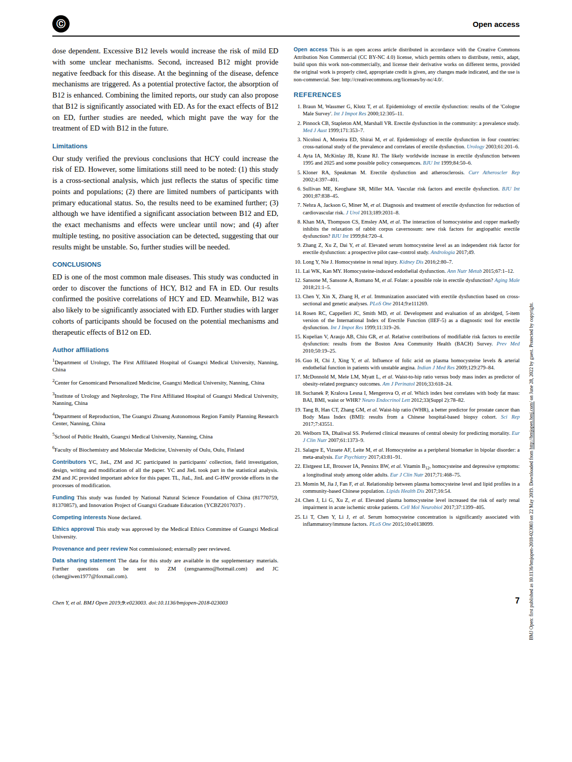BMJ Open: first published as 10.1136/bmjopen-2018-023003 on 22 May 2019. Downloaded from http://bmjopen.bmj.com/ on June 28, 2022 by guest. Protected by copyright.
Ⓒ
Open access
dose dependent. Excessive B12 levels would increase the risk of mild ED with some unclear mechanisms. Second, increased B12 might provide negative feedback for this disease. At the beginning of the disease, defence mechanisms are triggered. As a potential protective factor, the absorption of B12 is enhanced. Combining the limited reports, our study can also propose that B12 is significantly associated with ED. As for the exact effects of B12 on ED, further studies are needed, which might pave the way for the treatment of ED with B12 in the future.
Limitations
Our study verified the previous conclusions that HCY could increase the risk of ED. However, some limitations still need to be noted: (1) this study is a cross-sectional analysis, which just reflects the status of specific time points and populations; (2) there are limited numbers of participants with primary educational status. So, the results need to be examined further; (3) although we have identified a significant association between B12 and ED, the exact mechanisms and effects were unclear until now; and (4) after multiple testing, no positive association can be detected, suggesting that our results might be unstable. So, further studies will be needed.
Conclusions
ED is one of the most common male diseases. This study was conducted in order to discover the functions of HCY, B12 and FA in ED. Our results confirmed the positive correlations of HCY and ED. Meanwhile, B12 was also likely to be significantly associated with ED. Further studies with larger cohorts of participants should be focused on the potential mechanisms and therapeutic effects of B12 on ED.
Author affiliations
1Department of Urology, The First Affiliated Hospital of Guangxi Medical University, Nanning, China
2Center for Genomicand Personalized Medicine, Guangxi Medical University, Nanning, China
3Institute of Urology and Nephrology, The First Affiliated Hospital of Guangxi Medical University, Nanning, China
4Department of Reproduction, The Guangxi Zhuang Autonomous Region Family Planning Research Center, Nanning, China
5School of Public Health, Guangxi Medical University, Nanning, China
6Faculty of Biochemistry and Molecular Medicine, University of Oulu, Oulu, Finland
Contributors YC, JieL, ZM and JC participated in participants' collection, field investigation, design, writing and modification of all the paper. YC and JieL took part in the statistical analysis. ZM and JC provided important advice for this paper. TL, JiaL, JinL and G-HW provide efforts in the processes of modification.
Funding This study was funded by National Natural Science Foundation of China (81770759, 81370857), and Innovation Project of Guangxi Graduate Education (YCBZ2017037) .
Competing interests None declared.
Ethics approval This study was approved by the Medical Ethics Committee of Guangxi Medical University.
Provenance and peer review Not commissioned; externally peer reviewed.
Data sharing statement The data for this study are available in the supplementary materials. Further questions can be sent to ZM (zengnanmo@hotmail.com) and JC (chengjiwen1977@foxmail.com).
Open access This is an open access article distributed in accordance with the Creative Commons Attribution Non Commercial (CC BY-NC 4.0) license, which permits others to distribute, remix, adapt, build upon this work non-commercially, and license their derivative works on different terms, provided the original work is properly cited, appropriate credit is given, any changes made indicated, and the use is non-commercial. See: http://creativecommons.org/licenses/by-nc/4.0/.
REFERENCES
Braun M, Wassmer G, Klotz T, et al. Epidemiology of erectile dysfunction: results of the 'Cologne Male Survey'. Int J Impot Res 2000;12:305–11.
Pinnock CB, Stapleton AM, Marshall VR. Erectile dysfunction in the community: a prevalence study. Med J Aust 1999;171:353–7.
Nicolosi A, Moreira ED, Shirai M, et al. Epidemiology of erectile dysfunction in four countries: cross-national study of the prevalence and correlates of erectile dysfunction. Urology 2003;61:201–6.
Ayta IA, McKinlay JB, Krane RJ. The likely worldwide increase in erectile dysfunction between 1995 and 2025 and some possible policy consequences. BJU Int 1999;84:50–6.
Kloner RA, Speakman M. Erectile dysfunction and atherosclerosis. Curr Atheroscler Rep 2002;4:397–401.
Sullivan ME, Keoghane SR, Miller MA. Vascular risk factors and erectile dysfunction. BJU Int 2001;87:838–45.
Nehra A, Jackson G, Miner M, et al. Diagnosis and treatment of erectile dysfunction for reduction of cardiovascular risk. J Urol 2013;189:2031–8.
Khan MA, Thompson CS, Emsley AM, et al. The interaction of homocysteine and copper markedly inhibits the relaxation of rabbit corpus cavernosum: new risk factors for angiopathic erectile dysfunction? BJU Int 1999;84:720–4.
Zhang Z, Xu Z, Dai Y, et al. Elevated serum homocysteine level as an independent risk factor for erectile dysfunction: a prospective pilot case–control study. Andrologia 2017;49.
Long Y, Nie J. Homocysteine in renal injury. Kidney Dis 2016;2:80–7.
Lai WK, Kan MY. Homocysteine-induced endothelial dysfunction. Ann Nutr Metab 2015;67:1–12.
Sansone M, Sansone A, Romano M, et al. Folate: a possible role in erectile dysfunction? Aging Male 2018;21:1–5.
Chen Y, Xin X, Zhang H, et al. Immunization associated with erectile dysfunction based on cross-sectional and genetic analyses. PLoS One 2014;9:e111269.
Rosen RC, Cappelleri JC, Smith MD, et al. Development and evaluation of an abridged, 5-item version of the International Index of Erectile Function (IIEF-5) as a diagnostic tool for erectile dysfunction. Int J Impot Res 1999;11:319–26.
Kupelian V, Araujo AB, Chiu GR, et al. Relative contributions of modifiable risk factors to erectile dysfunction: results from the Boston Area Community Health (BACH) Survey. Prev Med 2010;50:19–25.
Guo H, Chi J, Xing Y, et al. Influence of folic acid on plasma homocysteine levels & arterial endothelial function in patients with unstable angina. Indian J Med Res 2009;129:279–84.
McDonnold M, Mele LM, Myatt L, et al. Waist-to-hip ratio versus body mass index as predictor of obesity-related pregnancy outcomes. Am J Perinatol 2016;33:618–24.
Suchanek P, Kralova Lesna I, Mengerova O, et al. Which index best correlates with body fat mass: BAI, BMI, waist or WHR? Neuro Endocrinol Lett 2012;33(Suppl 2):78–82.
Tang B, Han CT, Zhang GM, et al. Waist-hip ratio (WHR), a better predictor for prostate cancer than Body Mass Index (BMI): results from a Chinese hospital-based biopsy cohort. Sci Rep 2017;7:43551.
Welborn TA, Dhaliwal SS. Preferred clinical measures of central obesity for predicting mortality. Eur J Clin Nutr 2007;61:1373–9.
Salagre E, Vizuete AF, Leite M, et al. Homocysteine as a peripheral biomarker in bipolar disorder: a meta-analysis. Eur Psychiatry 2017;43:81–91.
Elstgeest LE, Brouwer IA, Penninx BW, et al. Vitamin B12, homocysteine and depressive symptoms: a longitudinal study among older adults. Eur J Clin Nutr 2017;71:468–75.
Momin M, Jia J, Fan F, et al. Relationship between plasma homocysteine level and lipid profiles in a community-based Chinese population. Lipids Health Dis 2017;16:54.
Chen J, Li G, Xu Z, et al. Elevated plasma homocysteine level increased the risk of early renal impairment in acute ischemic stroke patients. Cell Mol Neurobiol 2017;37:1399–405.
Li T, Chen Y, Li J, et al. Serum homocysteine concentration is significantly associated with inflammatory/immune factors. PLoS One 2015;10:e0138099.
Chen Y, et al. BMJ Open 2019;9:e023003. doi:10.1136/bmjopen-2018-023003
7